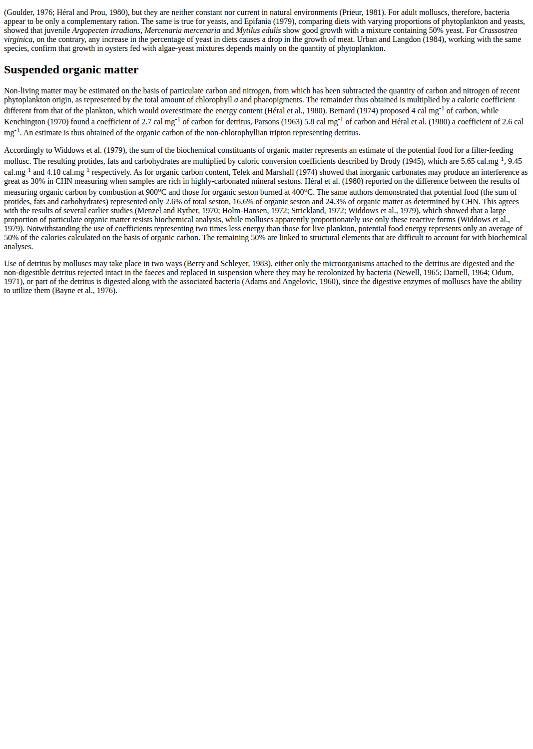(Goulder, 1976; Héral and Prou, 1980), but they are neither constant nor current in natural environments (Prieur, 1981). For adult molluscs, therefore, bacteria appear to be only a complementary ration. The same is true for yeasts, and Epifania (1979), comparing diets with varying proportions of phytoplankton and yeasts, showed that juvenile Argopecten irradians, Mercenaria mercenaria and Mytilus edulis show good growth with a mixture containing 50% yeast. For Crassostrea virginica, on the contrary, any increase in the percentage of yeast in diets causes a drop in the growth of meat. Urban and Langdon (1984), working with the same species, confirm that growth in oysters fed with algae-yeast mixtures depends mainly on the quantity of phytoplankton.
Suspended organic matter
Non-living matter may be estimated on the basis of particulate carbon and nitrogen, from which has been subtracted the quantity of carbon and nitrogen of recent phytoplankton origin, as represented by the total amount of chlorophyll a and phaeopigments. The remainder thus obtained is multiplied by a caloric coefficient different from that of the plankton, which would overestimate the energy content (Héral et al., 1980). Bernard (1974) proposed 4 cal mg-1 of carbon, while Kenchington (1970) found a coefficient of 2.7 cal mg-1 of carbon for detritus, Parsons (1963) 5.8 cal mg-1 of carbon and Héral et al. (1980) a coefficient of 2.6 cal mg-1. An estimate is thus obtained of the organic carbon of the non-chlorophyllian tripton representing detritus.
Accordingly to Widdows et al. (1979), the sum of the biochemical constituants of organic matter represents an estimate of the potential food for a filter-feeding mollusc. The resulting protides, fats and carbohydrates are multiplied by caloric conversion coefficients described by Brody (1945), which are 5.65 cal.mg-1, 9.45 cal.mg-1 and 4.10 cal.mg-1 respectively. As for organic carbon content, Telek and Marshall (1974) showed that inorganic carbonates may produce an interference as great as 30% in CHN measuring when samples are rich in highly-carbonated mineral sestons. Héral et al. (1980) reported on the difference between the results of measuring organic carbon by combustion at 900oC and those for organic seston burned at 400oC. The same authors demonstrated that potential food (the sum of protides, fats and carbohydrates) represented only 2.6% of total seston, 16.6% of organic seston and 24.3% of organic matter as determined by CHN. This agrees with the results of several earlier studies (Menzel and Ryther, 1970; Holm-Hansen, 1972; Strickland, 1972; Widdows et al., 1979), which showed that a large proportion of particulate organic matter resists biochemical analysis, while molluscs apparently proportionately use only these reactive forms (Widdows et al., 1979). Notwithstanding the use of coefficients representing two times less energy than those for live plankton, potential food energy represents only an average of 50% of the calories calculated on the basis of organic carbon. The remaining 50% are linked to structural elements that are difficult to account for with biochemical analyses.
Use of detritus by molluscs may take place in two ways (Berry and Schleyer, 1983), either only the microorganisms attached to the detritus are digested and the non-digestible detritus rejected intact in the faeces and replaced in suspension where they may be recolonized by bacteria (Newell, 1965; Darnell, 1964; Odum, 1971), or part of the detritus is digested along with the associated bacteria (Adams and Angelovic, 1960), since the digestive enzymes of molluscs have the ability to utilize them (Bayne et al., 1976).